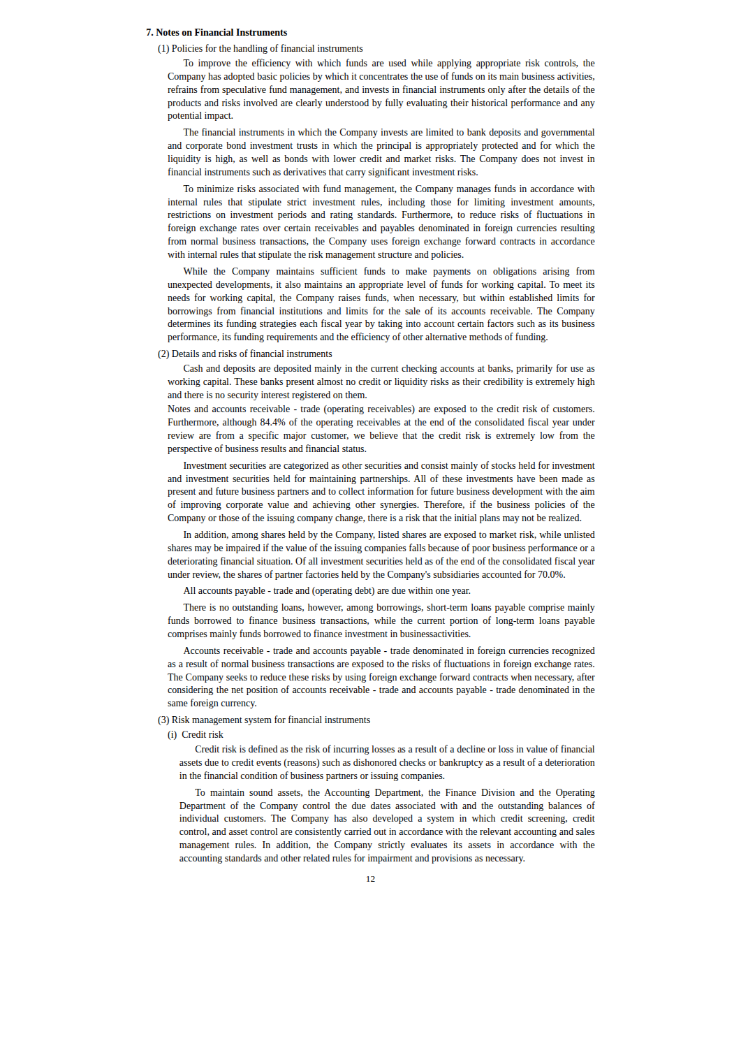7. Notes on Financial Instruments
(1) Policies for the handling of financial instruments
To improve the efficiency with which funds are used while applying appropriate risk controls, the Company has adopted basic policies by which it concentrates the use of funds on its main business activities, refrains from speculative fund management, and invests in financial instruments only after the details of the products and risks involved are clearly understood by fully evaluating their historical performance and any potential impact.
The financial instruments in which the Company invests are limited to bank deposits and governmental and corporate bond investment trusts in which the principal is appropriately protected and for which the liquidity is high, as well as bonds with lower credit and market risks. The Company does not invest in financial instruments such as derivatives that carry significant investment risks.
To minimize risks associated with fund management, the Company manages funds in accordance with internal rules that stipulate strict investment rules, including those for limiting investment amounts, restrictions on investment periods and rating standards. Furthermore, to reduce risks of fluctuations in foreign exchange rates over certain receivables and payables denominated in foreign currencies resulting from normal business transactions, the Company uses foreign exchange forward contracts in accordance with internal rules that stipulate the risk management structure and policies.
While the Company maintains sufficient funds to make payments on obligations arising from unexpected developments, it also maintains an appropriate level of funds for working capital. To meet its needs for working capital, the Company raises funds, when necessary, but within established limits for borrowings from financial institutions and limits for the sale of its accounts receivable. The Company determines its funding strategies each fiscal year by taking into account certain factors such as its business performance, its funding requirements and the efficiency of other alternative methods of funding.
(2) Details and risks of financial instruments
Cash and deposits are deposited mainly in the current checking accounts at banks, primarily for use as working capital. These banks present almost no credit or liquidity risks as their credibility is extremely high and there is no security interest registered on them.
Notes and accounts receivable - trade (operating receivables) are exposed to the credit risk of customers. Furthermore, although 84.4% of the operating receivables at the end of the consolidated fiscal year under review are from a specific major customer, we believe that the credit risk is extremely low from the perspective of business results and financial status.
Investment securities are categorized as other securities and consist mainly of stocks held for investment and investment securities held for maintaining partnerships. All of these investments have been made as present and future business partners and to collect information for future business development with the aim of improving corporate value and achieving other synergies. Therefore, if the business policies of the Company or those of the issuing company change, there is a risk that the initial plans may not be realized.
In addition, among shares held by the Company, listed shares are exposed to market risk, while unlisted shares may be impaired if the value of the issuing companies falls because of poor business performance or a deteriorating financial situation. Of all investment securities held as of the end of the consolidated fiscal year under review, the shares of partner factories held by the Company's subsidiaries accounted for 70.0%.
All accounts payable - trade and (operating debt) are due within one year.
There is no outstanding loans, however, among borrowings, short-term loans payable comprise mainly funds borrowed to finance business transactions, while the current portion of long-term loans payable comprises mainly funds borrowed to finance investment in businessactivities.
Accounts receivable - trade and accounts payable - trade denominated in foreign currencies recognized as a result of normal business transactions are exposed to the risks of fluctuations in foreign exchange rates. The Company seeks to reduce these risks by using foreign exchange forward contracts when necessary, after considering the net position of accounts receivable - trade and accounts payable - trade denominated in the same foreign currency.
(3) Risk management system for financial instruments
(i) Credit risk
Credit risk is defined as the risk of incurring losses as a result of a decline or loss in value of financial assets due to credit events (reasons) such as dishonored checks or bankruptcy as a result of a deterioration in the financial condition of business partners or issuing companies.
To maintain sound assets, the Accounting Department, the Finance Division and the Operating Department of the Company control the due dates associated with and the outstanding balances of individual customers. The Company has also developed a system in which credit screening, credit control, and asset control are consistently carried out in accordance with the relevant accounting and sales management rules. In addition, the Company strictly evaluates its assets in accordance with the accounting standards and other related rules for impairment and provisions as necessary.
12